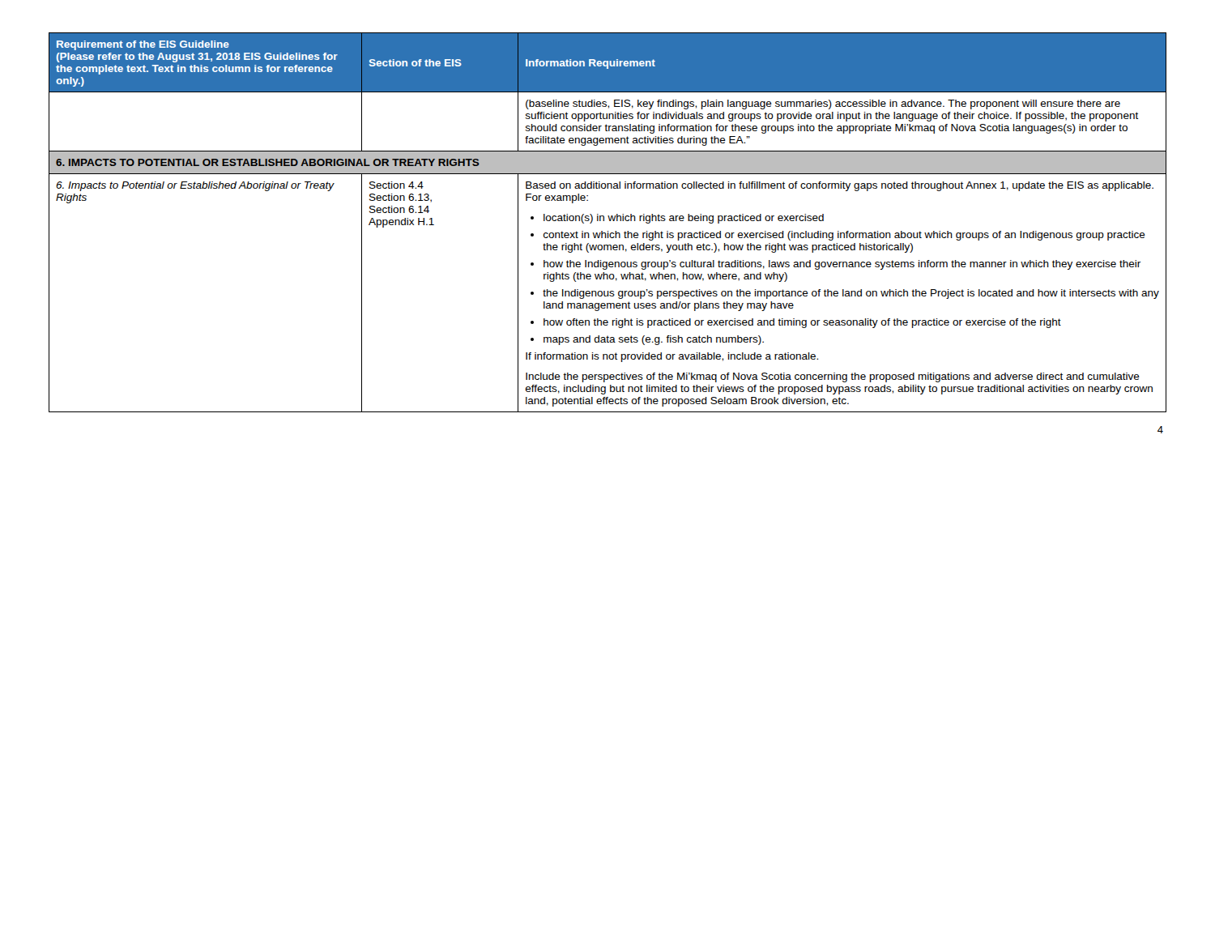| Requirement of the EIS Guideline (Please refer to the August 31, 2018 EIS Guidelines for the complete text. Text in this column is for reference only.) | Section of the EIS | Information Requirement |
| --- | --- | --- |
| | | (baseline studies, EIS, key findings, plain language summaries) accessible in advance. The proponent will ensure there are sufficient opportunities for individuals and groups to provide oral input in the language of their choice. If possible, the proponent should consider translating information for these groups into the appropriate Mi’kmaq of Nova Scotia languages(s) in order to facilitate engagement activities during the EA.” |
| 6. IMPACTS TO POTENTIAL OR ESTABLISHED ABORIGINAL OR TREATY RIGHTS |
| 6. Impacts to Potential or Established Aboriginal or Treaty Rights | Section 4.4 Section 6.13, Section 6.14 Appendix H.1 | Based on additional information collected in fulfillment of conformity gaps noted throughout Annex 1, update the EIS as applicable. For example: location(s) in which rights are being practiced or exercised context in which the right is practiced or exercised (including information about which groups of an Indigenous group practice the right (women, elders, youth etc.), how the right was practiced historically) how the Indigenous group’s cultural traditions, laws and governance systems inform the manner in which they exercise their rights (the who, what, when, how, where, and why) the Indigenous group’s perspectives on the importance of the land on which the Project is located and how it intersects with any land management uses and/or plans they may have how often the right is practiced or exercised and timing or seasonality of the practice or exercise of the right maps and data sets (e.g. fish catch numbers). If information is not provided or available, include a rationale. Include the perspectives of the Mi’kmaq of Nova Scotia concerning the proposed mitigations and adverse direct and cumulative effects, including but not limited to their views of the proposed bypass roads, ability to pursue traditional activities on nearby crown land, potential effects of the proposed Seloam Brook diversion, etc. |
4